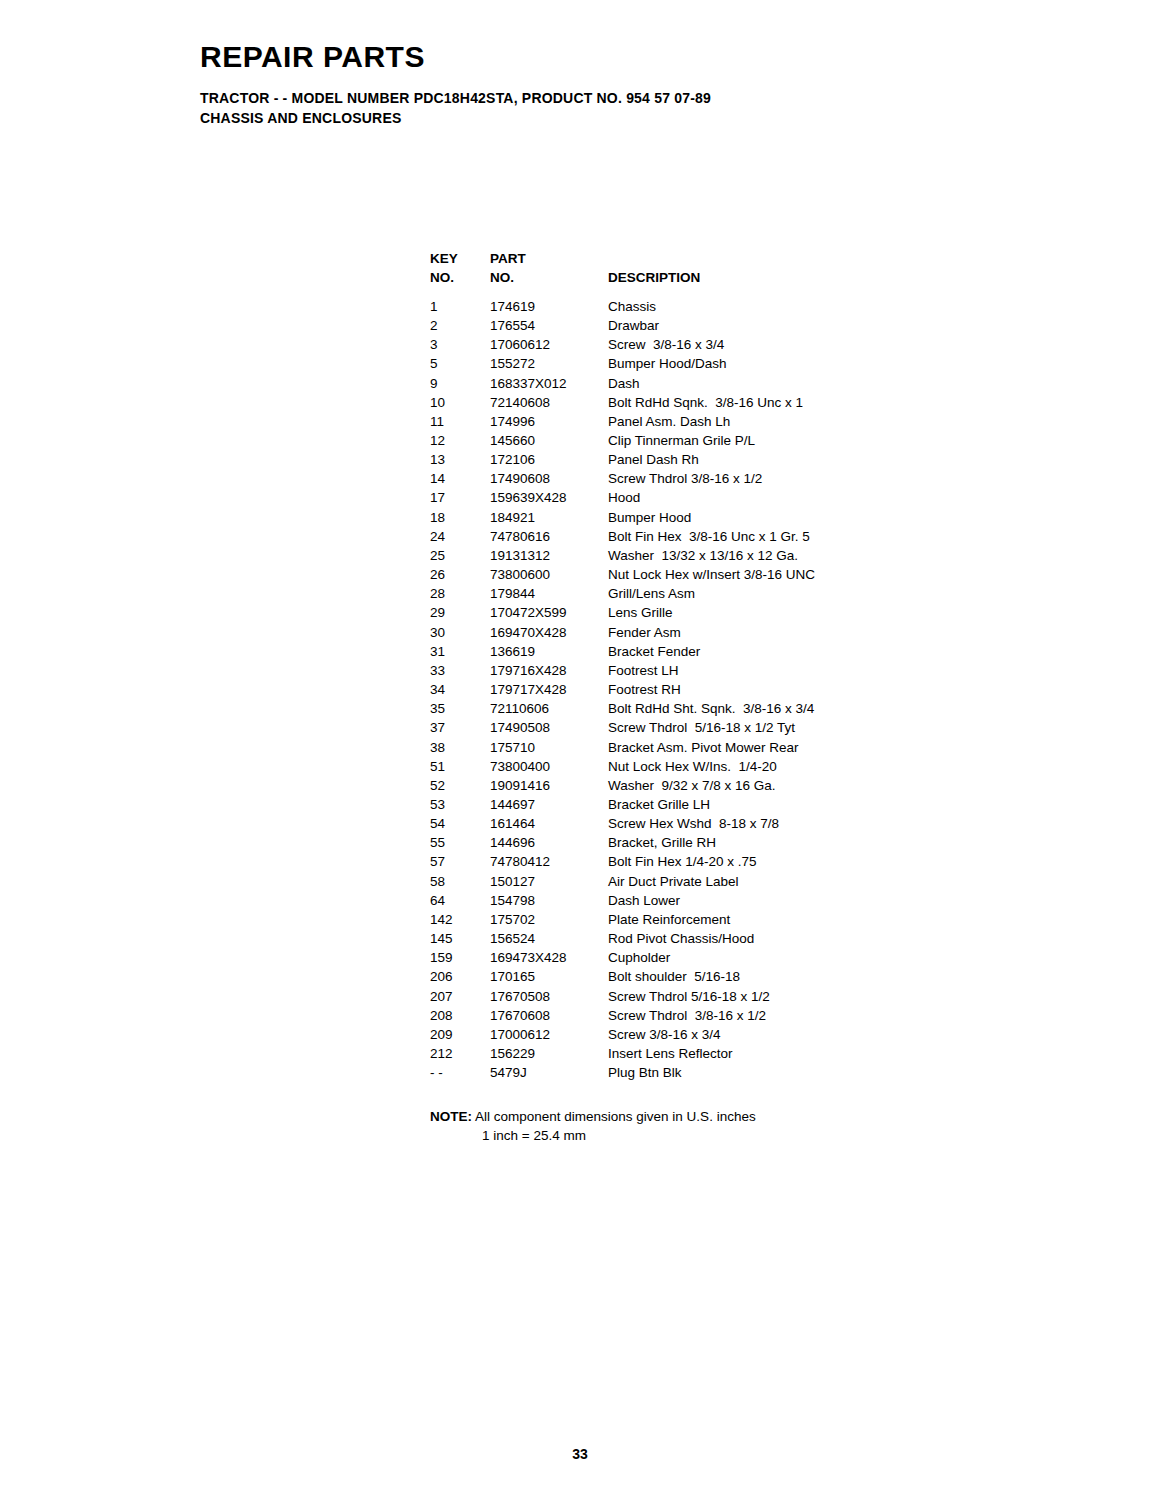REPAIR PARTS
TRACTOR - - MODEL NUMBER PDC18H42STA, PRODUCT NO. 954 57 07-89
CHASSIS AND ENCLOSURES
| KEY NO. | PART NO. | DESCRIPTION |
| --- | --- | --- |
| 1 | 174619 | Chassis |
| 2 | 176554 | Drawbar |
| 3 | 17060612 | Screw 3/8-16 x 3/4 |
| 5 | 155272 | Bumper Hood/Dash |
| 9 | 168337X012 | Dash |
| 10 | 72140608 | Bolt RdHd Sqnk. 3/8-16 Unc x 1 |
| 11 | 174996 | Panel Asm. Dash Lh |
| 12 | 145660 | Clip Tinnerman Grile P/L |
| 13 | 172106 | Panel Dash Rh |
| 14 | 17490608 | Screw Thdrol 3/8-16 x 1/2 |
| 17 | 159639X428 | Hood |
| 18 | 184921 | Bumper Hood |
| 24 | 74780616 | Bolt Fin Hex 3/8-16 Unc x 1 Gr. 5 |
| 25 | 19131312 | Washer 13/32 x 13/16 x 12 Ga. |
| 26 | 73800600 | Nut Lock Hex w/Insert 3/8-16 UNC |
| 28 | 179844 | Grill/Lens Asm |
| 29 | 170472X599 | Lens Grille |
| 30 | 169470X428 | Fender Asm |
| 31 | 136619 | Bracket Fender |
| 33 | 179716X428 | Footrest LH |
| 34 | 179717X428 | Footrest RH |
| 35 | 72110606 | Bolt RdHd Sht. Sqnk. 3/8-16 x 3/4 |
| 37 | 17490508 | Screw Thdrol 5/16-18 x 1/2 Tyt |
| 38 | 175710 | Bracket Asm. Pivot Mower Rear |
| 51 | 73800400 | Nut Lock Hex W/Ins. 1/4-20 |
| 52 | 19091416 | Washer 9/32 x 7/8 x 16 Ga. |
| 53 | 144697 | Bracket Grille LH |
| 54 | 161464 | Screw Hex Wshd 8-18 x 7/8 |
| 55 | 144696 | Bracket, Grille RH |
| 57 | 74780412 | Bolt Fin Hex 1/4-20 x .75 |
| 58 | 150127 | Air Duct Private Label |
| 64 | 154798 | Dash Lower |
| 142 | 175702 | Plate Reinforcement |
| 145 | 156524 | Rod Pivot Chassis/Hood |
| 159 | 169473X428 | Cupholder |
| 206 | 170165 | Bolt shoulder 5/16-18 |
| 207 | 17670508 | Screw Thdrol 5/16-18 x 1/2 |
| 208 | 17670608 | Screw Thdrol 3/8-16 x 1/2 |
| 209 | 17000612 | Screw 3/8-16 x 3/4 |
| 212 | 156229 | Insert Lens Reflector |
| - - | 5479J | Plug Btn Blk |
NOTE: All component dimensions given in U.S. inches 1 inch = 25.4 mm
33